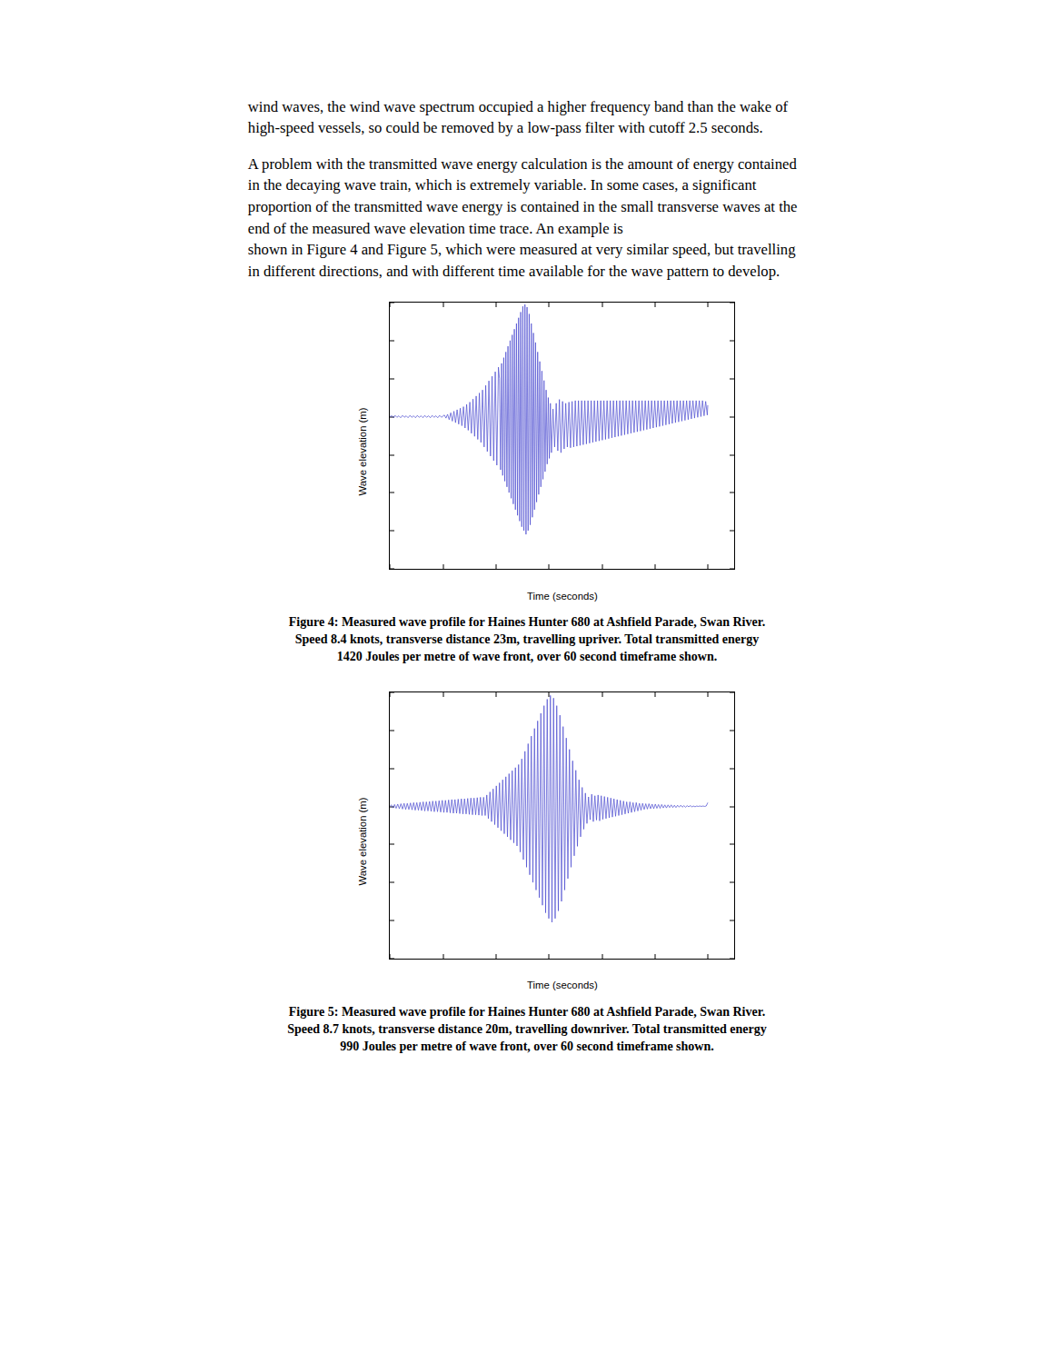wind waves, the wind wave spectrum occupied a higher frequency band than the wake of high-speed vessels, so could be removed by a low-pass filter with cutoff 2.5 seconds.
A problem with the transmitted wave energy calculation is the amount of energy contained in the decaying wave train, which is extremely variable. In some cases, a significant proportion of the transmitted wave energy is contained in the small transverse waves at the end of the measured wave elevation time trace. An example is
shown in Figure 4 and Figure 5, which were measured at very similar speed, but travelling in different directions, and with different time available for the wave pattern to develop.
Wave elevation (m)
0.15
0.1
0.05
0
-0.05
-0.1
-0.15
-0.2
0
10
20
30
40
50
60
Time (seconds)
Figure 4: Measured wave profile for Haines Hunter 680 at Ashfield Parade, Swan River. Speed 8.4 knots, transverse distance 23m, travelling upriver. Total transmitted energy 1420 Joules per metre of wave front, over 60 second timeframe shown.
Wave elevation (m)
0.15
0.1
0.05
0
-0.05
-0.1
-0.15
-0.2
0
10
20
30
40
50
60
Time (seconds)
Figure 5: Measured wave profile for Haines Hunter 680 at Ashfield Parade, Swan River. Speed 8.7 knots, transverse distance 20m, travelling downriver. Total transmitted energy 990 Joules per metre of wave front, over 60 second timeframe shown.